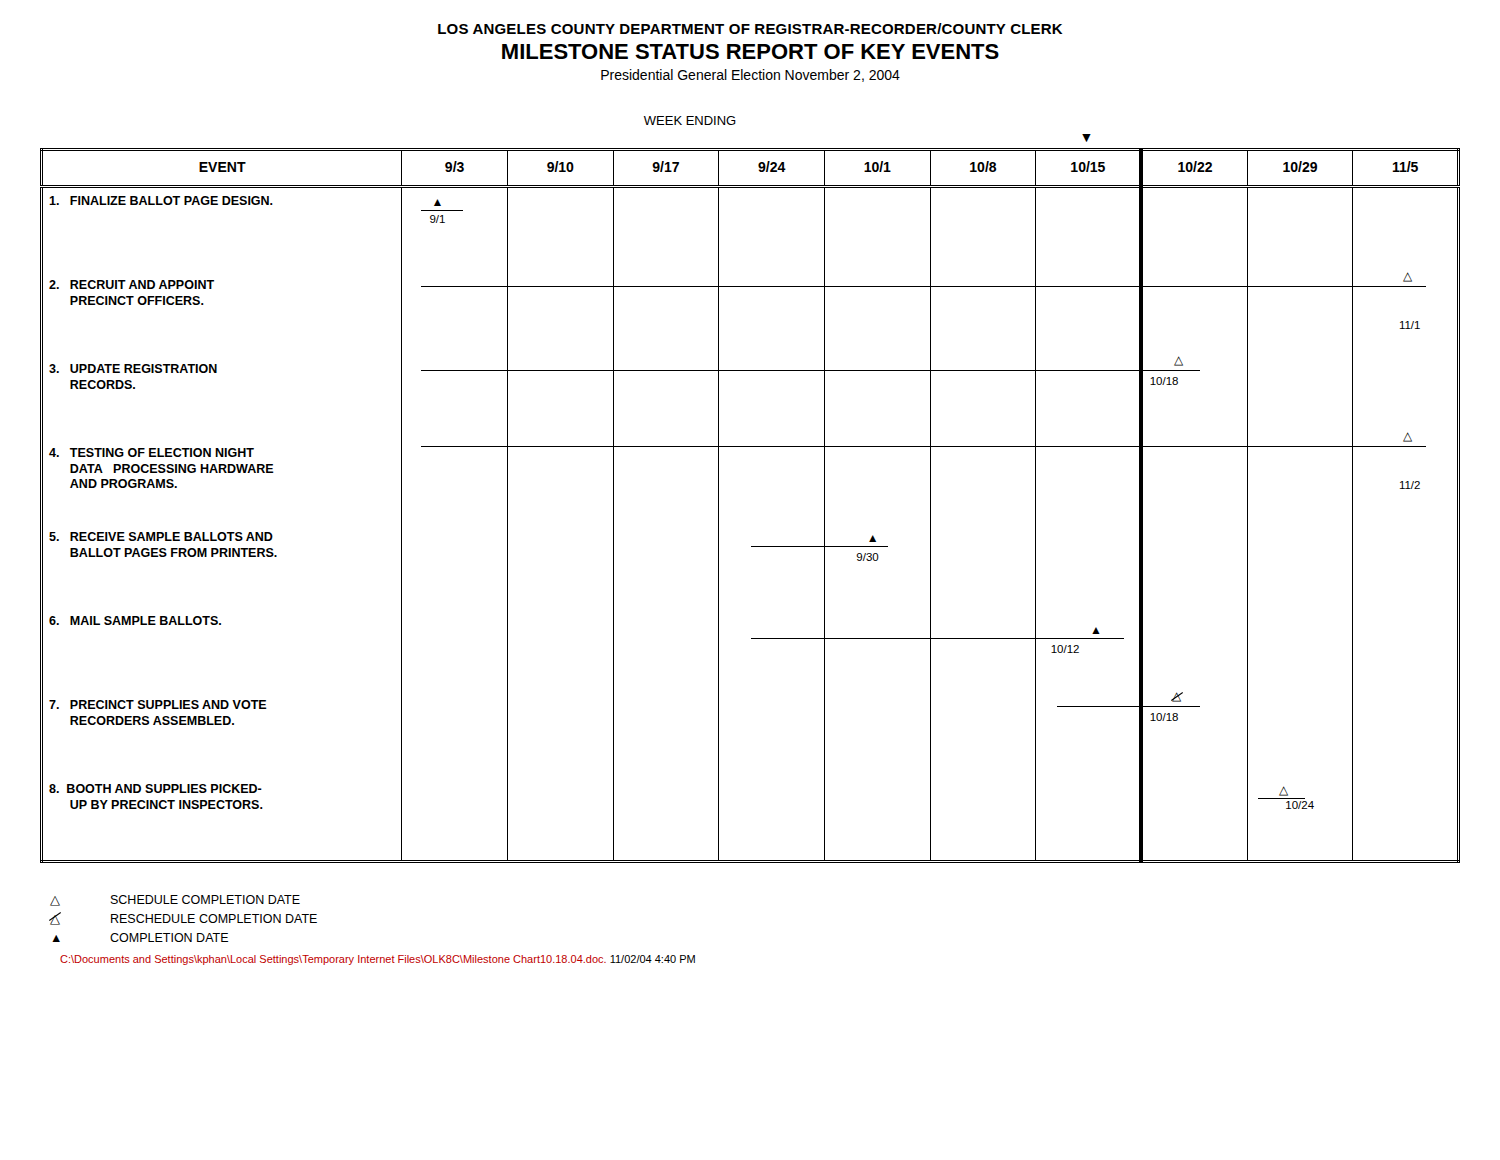LOS ANGELES COUNTY DEPARTMENT OF REGISTRAR-RECORDER/COUNTY CLERK
MILESTONE STATUS REPORT OF KEY EVENTS
Presidential General Election November 2, 2004
WEEK ENDING
▼
| EVENT | 9/3 | 9/10 | 9/17 | 9/24 | 10/1 | 10/8 | 10/15 | 10/22 | 10/29 | 11/5 |
| --- | --- | --- | --- | --- | --- | --- | --- | --- | --- | --- |
| 1. FINALIZE BALLOT PAGE DESIGN. | ▲ 9/1 | | | | | | | | | |
| 2. RECRUIT AND APPOINT PRECINCT OFFICERS. | | | | | | | | | | △ 11/1 |
| 3. UPDATE REGISTRATION RECORDS. | | | | | | | | △ 10/18 | | |
| 4. TESTING OF ELECTION NIGHT DATA PROCESSING HARDWARE AND PROGRAMS. | | | | | | | | | | △ 11/2 |
| 5. RECEIVE SAMPLE BALLOTS AND BALLOT PAGES FROM PRINTERS. | | | | | ▲ 9/30 | | | | | |
| 6. MAIL SAMPLE BALLOTS. | | | | | | | ▲ 10/12 | | | |
| 7. PRECINCT SUPPLIES AND VOTE RECORDERS ASSEMBLED. | | | | | | | | △ 10/18 | | |
| 8. BOOTH AND SUPPLIES PICKED- UP BY PRECINCT INSPECTORS. | | | | | | | | | △ 10/24 | |
△
SCHEDULE COMPLETION DATE
△
RESCHEDULE COMPLETION DATE
▲
COMPLETION DATE
C:\Documents and Settings\kphan\Local Settings\Temporary Internet Files\OLK8C\Milestone Chart10.18.04.doc. 11/02/04 4:40 PM